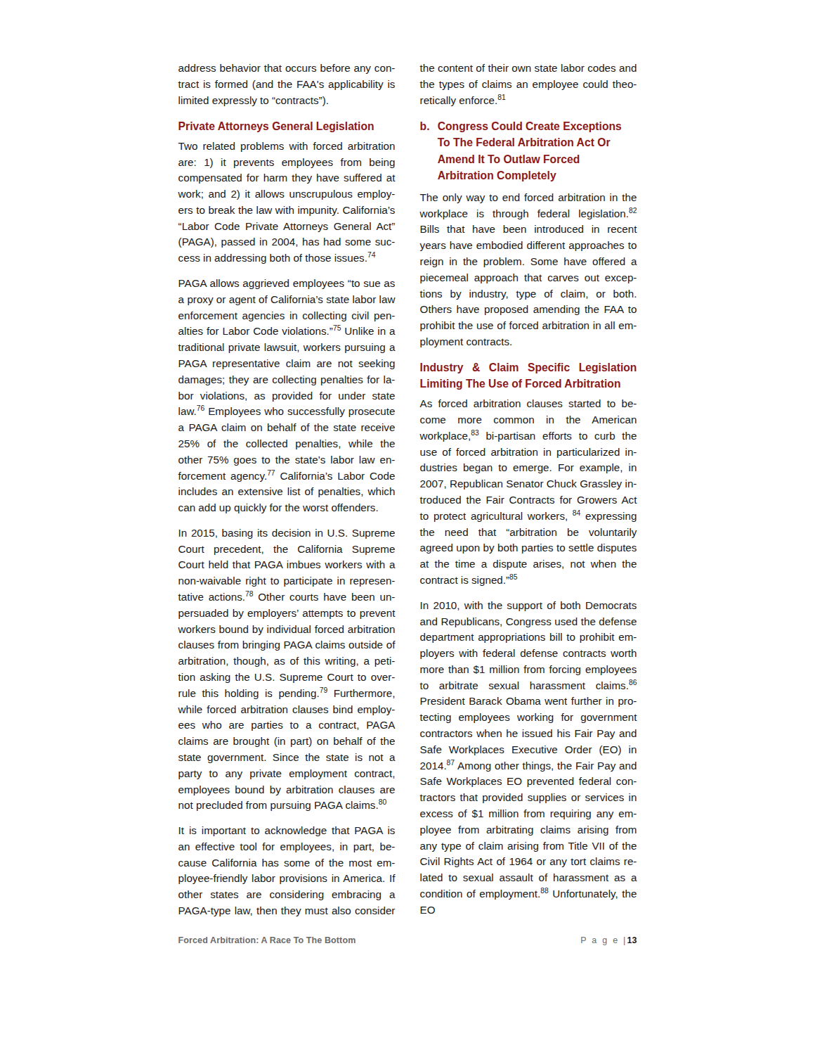address behavior that occurs before any contract is formed (and the FAA's applicability is limited expressly to “contracts”).
Private Attorneys General Legislation
Two related problems with forced arbitration are: 1) it prevents employees from being compensated for harm they have suffered at work; and 2) it allows unscrupulous employers to break the law with impunity. California’s “Labor Code Private Attorneys General Act” (PAGA), passed in 2004, has had some success in addressing both of those issues.74
PAGA allows aggrieved employees “to sue as a proxy or agent of California’s state labor law enforcement agencies in collecting civil penalties for Labor Code violations.”75 Unlike in a traditional private lawsuit, workers pursuing a PAGA representative claim are not seeking damages; they are collecting penalties for labor violations, as provided for under state law.76 Employees who successfully prosecute a PAGA claim on behalf of the state receive 25% of the collected penalties, while the other 75% goes to the state’s labor law enforcement agency.77 California’s Labor Code includes an extensive list of penalties, which can add up quickly for the worst offenders.
In 2015, basing its decision in U.S. Supreme Court precedent, the California Supreme Court held that PAGA imbues workers with a non-waivable right to participate in representative actions.78 Other courts have been unpersuaded by employers’ attempts to prevent workers bound by individual forced arbitration clauses from bringing PAGA claims outside of arbitration, though, as of this writing, a petition asking the U.S. Supreme Court to overrule this holding is pending.79 Furthermore, while forced arbitration clauses bind employees who are parties to a contract, PAGA claims are brought (in part) on behalf of the state government. Since the state is not a party to any private employment contract, employees bound by arbitration clauses are not precluded from pursuing PAGA claims.80
It is important to acknowledge that PAGA is an effective tool for employees, in part, because California has some of the most employee-friendly labor provisions in America. If other states are considering embracing a PAGA-type law, then they must also consider the content of their own state labor codes and the types of claims an employee could theoretically enforce.81
b. Congress Could Create Exceptions To The Federal Arbitration Act Or Amend It To Outlaw Forced Arbitration Completely
The only way to end forced arbitration in the workplace is through federal legislation.82 Bills that have been introduced in recent years have embodied different approaches to reign in the problem. Some have offered a piecemeal approach that carves out exceptions by industry, type of claim, or both. Others have proposed amending the FAA to prohibit the use of forced arbitration in all employment contracts.
Industry & Claim Specific Legislation Limiting The Use of Forced Arbitration
As forced arbitration clauses started to become more common in the American workplace,83 bi-partisan efforts to curb the use of forced arbitration in particularized industries began to emerge. For example, in 2007, Republican Senator Chuck Grassley introduced the Fair Contracts for Growers Act to protect agricultural workers, 84 expressing the need that “arbitration be voluntarily agreed upon by both parties to settle disputes at the time a dispute arises, not when the contract is signed.”85
In 2010, with the support of both Democrats and Republicans, Congress used the defense department appropriations bill to prohibit employers with federal defense contracts worth more than $1 million from forcing employees to arbitrate sexual harassment claims.86 President Barack Obama went further in protecting employees working for government contractors when he issued his Fair Pay and Safe Workplaces Executive Order (EO) in 2014.87 Among other things, the Fair Pay and Safe Workplaces EO prevented federal contractors that provided supplies or services in excess of $1 million from requiring any employee from arbitrating claims arising from any type of claim arising from Title VII of the Civil Rights Act of 1964 or any tort claims related to sexual assault of harassment as a condition of employment.88 Unfortunately, the EO
Forced Arbitration: A Race To The Bottom P a g e |13